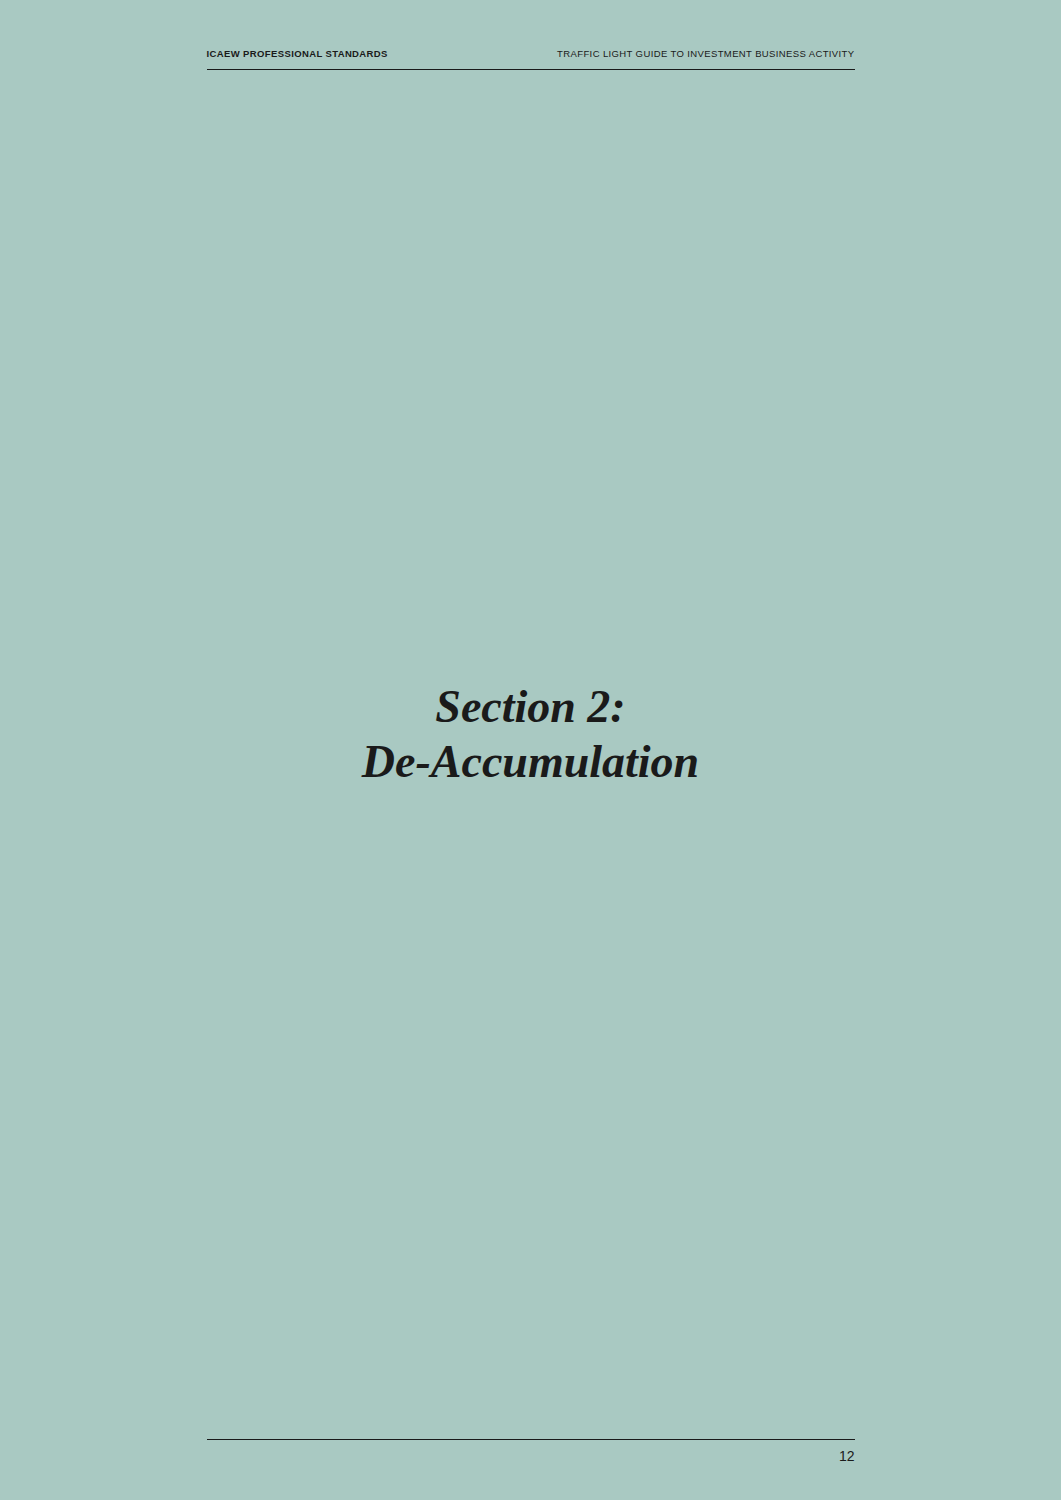ICAEW PROFESSIONAL STANDARDS
TRAFFIC LIGHT GUIDE TO INVESTMENT BUSINESS ACTIVITY
Section 2:
De-Accumulation
12